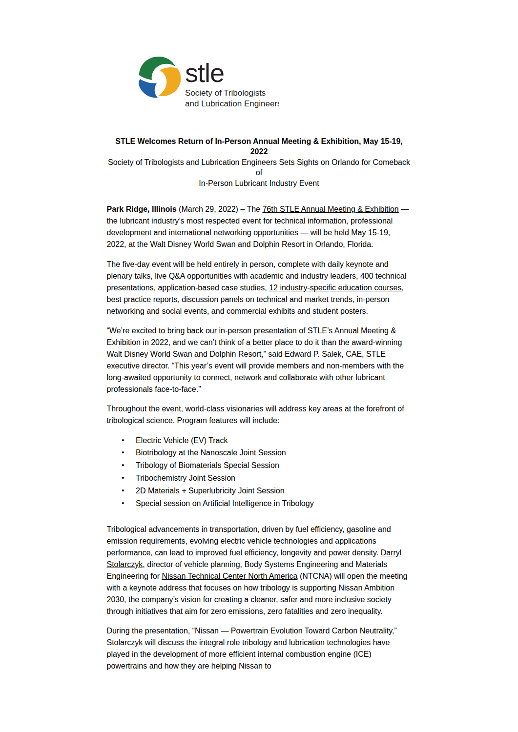stle Society of Tribologists and Lubrication Engineers
STLE Welcomes Return of In-Person Annual Meeting & Exhibition, May 15-19, 2022
Society of Tribologists and Lubrication Engineers Sets Sights on Orlando for Comeback of
In-Person Lubricant Industry Event
Park Ridge, Illinois (March 29, 2022) – The 76th STLE Annual Meeting & Exhibition — the lubricant industry’s most respected event for technical information, professional development and international networking opportunities — will be held May 15-19, 2022, at the Walt Disney World Swan and Dolphin Resort in Orlando, Florida.
The five-day event will be held entirely in person, complete with daily keynote and plenary talks, live Q&A opportunities with academic and industry leaders, 400 technical presentations, application-based case studies, 12 industry-specific education courses, best practice reports, discussion panels on technical and market trends, in-person networking and social events, and commercial exhibits and student posters.
“We’re excited to bring back our in-person presentation of STLE’s Annual Meeting & Exhibition in 2022, and we can’t think of a better place to do it than the award-winning Walt Disney World Swan and Dolphin Resort,” said Edward P. Salek, CAE, STLE executive director. “This year’s event will provide members and non-members with the long-awaited opportunity to connect, network and collaborate with other lubricant professionals face-to-face.”
Throughout the event, world-class visionaries will address key areas at the forefront of tribological science. Program features will include:
Electric Vehicle (EV) Track
Biotribology at the Nanoscale Joint Session
Tribology of Biomaterials Special Session
Tribochemistry Joint Session
2D Materials + Superlubricity Joint Session
Special session on Artificial Intelligence in Tribology
Tribological advancements in transportation, driven by fuel efficiency, gasoline and emission requirements, evolving electric vehicle technologies and applications performance, can lead to improved fuel efficiency, longevity and power density. Darryl Stolarczyk, director of vehicle planning, Body Systems Engineering and Materials Engineering for Nissan Technical Center North America (NTCNA) will open the meeting with a keynote address that focuses on how tribology is supporting Nissan Ambition 2030, the company’s vision for creating a cleaner, safer and more inclusive society through initiatives that aim for zero emissions, zero fatalities and zero inequality.
During the presentation, “Nissan — Powertrain Evolution Toward Carbon Neutrality,” Stolarczyk will discuss the integral role tribology and lubrication technologies have played in the development of more efficient internal combustion engine (ICE) powertrains and how they are helping Nissan to